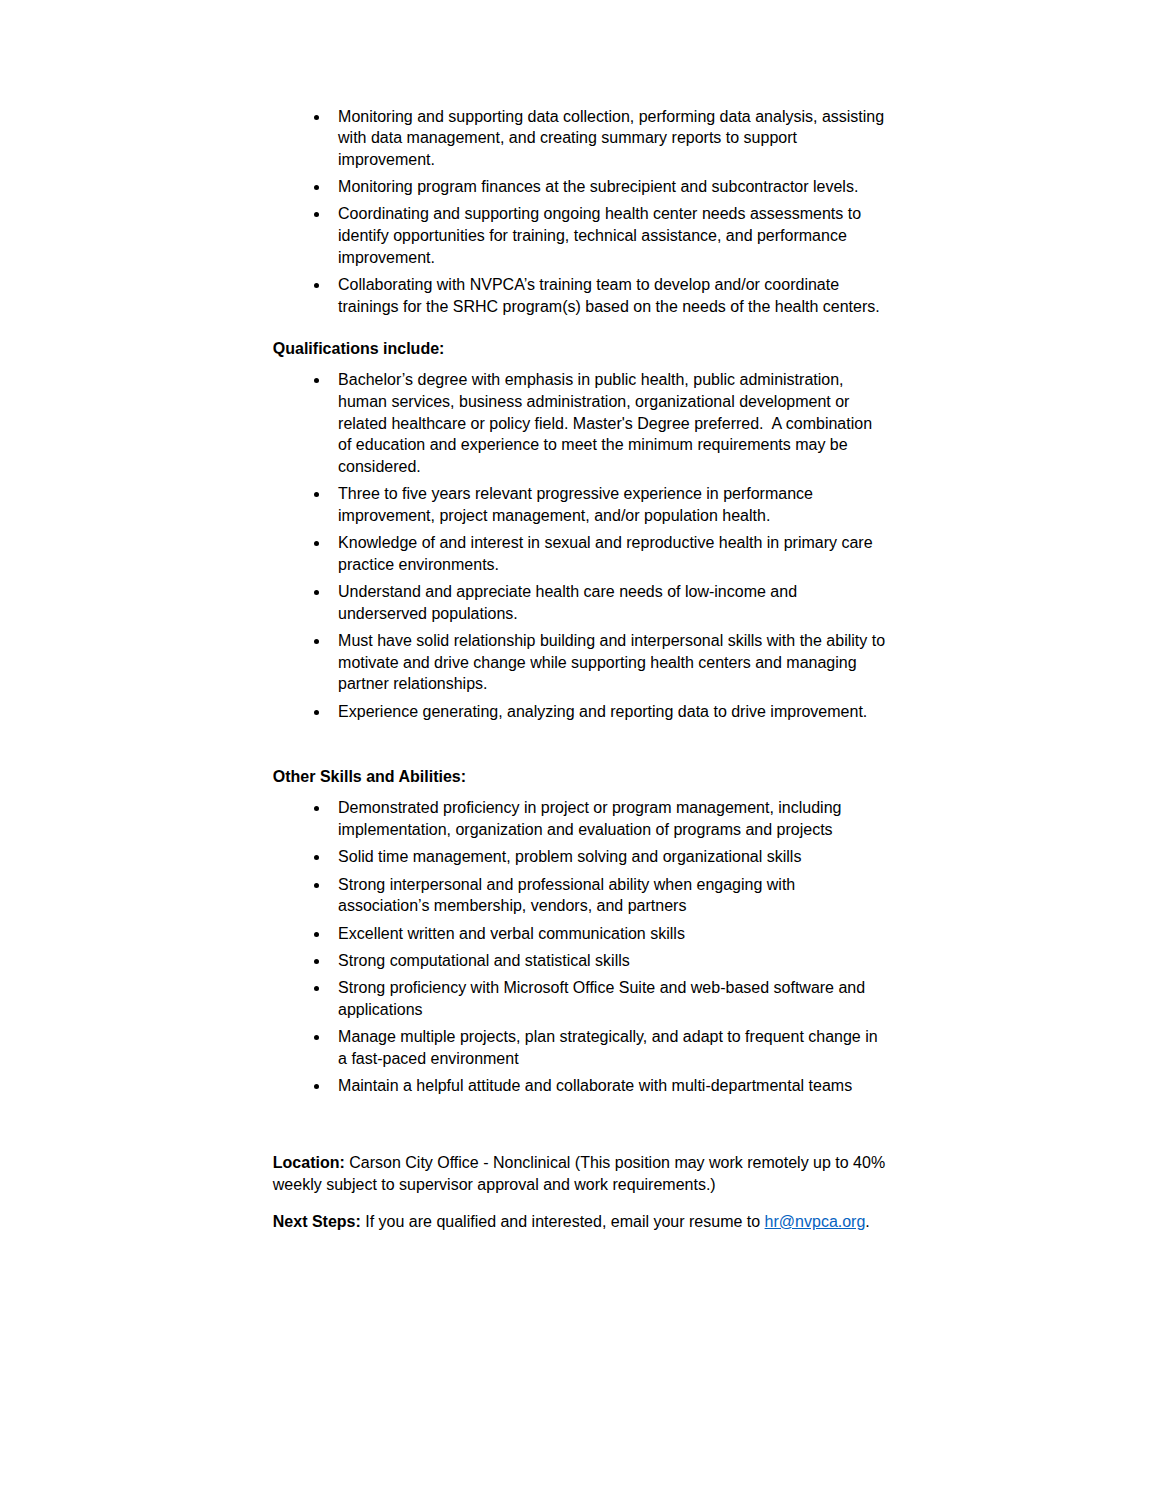Monitoring and supporting data collection, performing data analysis, assisting with data management, and creating summary reports to support improvement.
Monitoring program finances at the subrecipient and subcontractor levels.
Coordinating and supporting ongoing health center needs assessments to identify opportunities for training, technical assistance, and performance improvement.
Collaborating with NVPCA’s training team to develop and/or coordinate trainings for the SRHC program(s) based on the needs of the health centers.
Qualifications include:
Bachelor’s degree with emphasis in public health, public administration, human services, business administration, organizational development or related healthcare or policy field. Master's Degree preferred. A combination of education and experience to meet the minimum requirements may be considered.
Three to five years relevant progressive experience in performance improvement, project management, and/or population health.
Knowledge of and interest in sexual and reproductive health in primary care practice environments.
Understand and appreciate health care needs of low-income and underserved populations.
Must have solid relationship building and interpersonal skills with the ability to motivate and drive change while supporting health centers and managing partner relationships.
Experience generating, analyzing and reporting data to drive improvement.
Other Skills and Abilities:
Demonstrated proficiency in project or program management, including implementation, organization and evaluation of programs and projects
Solid time management, problem solving and organizational skills
Strong interpersonal and professional ability when engaging with association’s membership, vendors, and partners
Excellent written and verbal communication skills
Strong computational and statistical skills
Strong proficiency with Microsoft Office Suite and web-based software and applications
Manage multiple projects, plan strategically, and adapt to frequent change in a fast-paced environment
Maintain a helpful attitude and collaborate with multi-departmental teams
Location: Carson City Office - Nonclinical (This position may work remotely up to 40% weekly subject to supervisor approval and work requirements.)
Next Steps: If you are qualified and interested, email your resume to hr@nvpca.org.